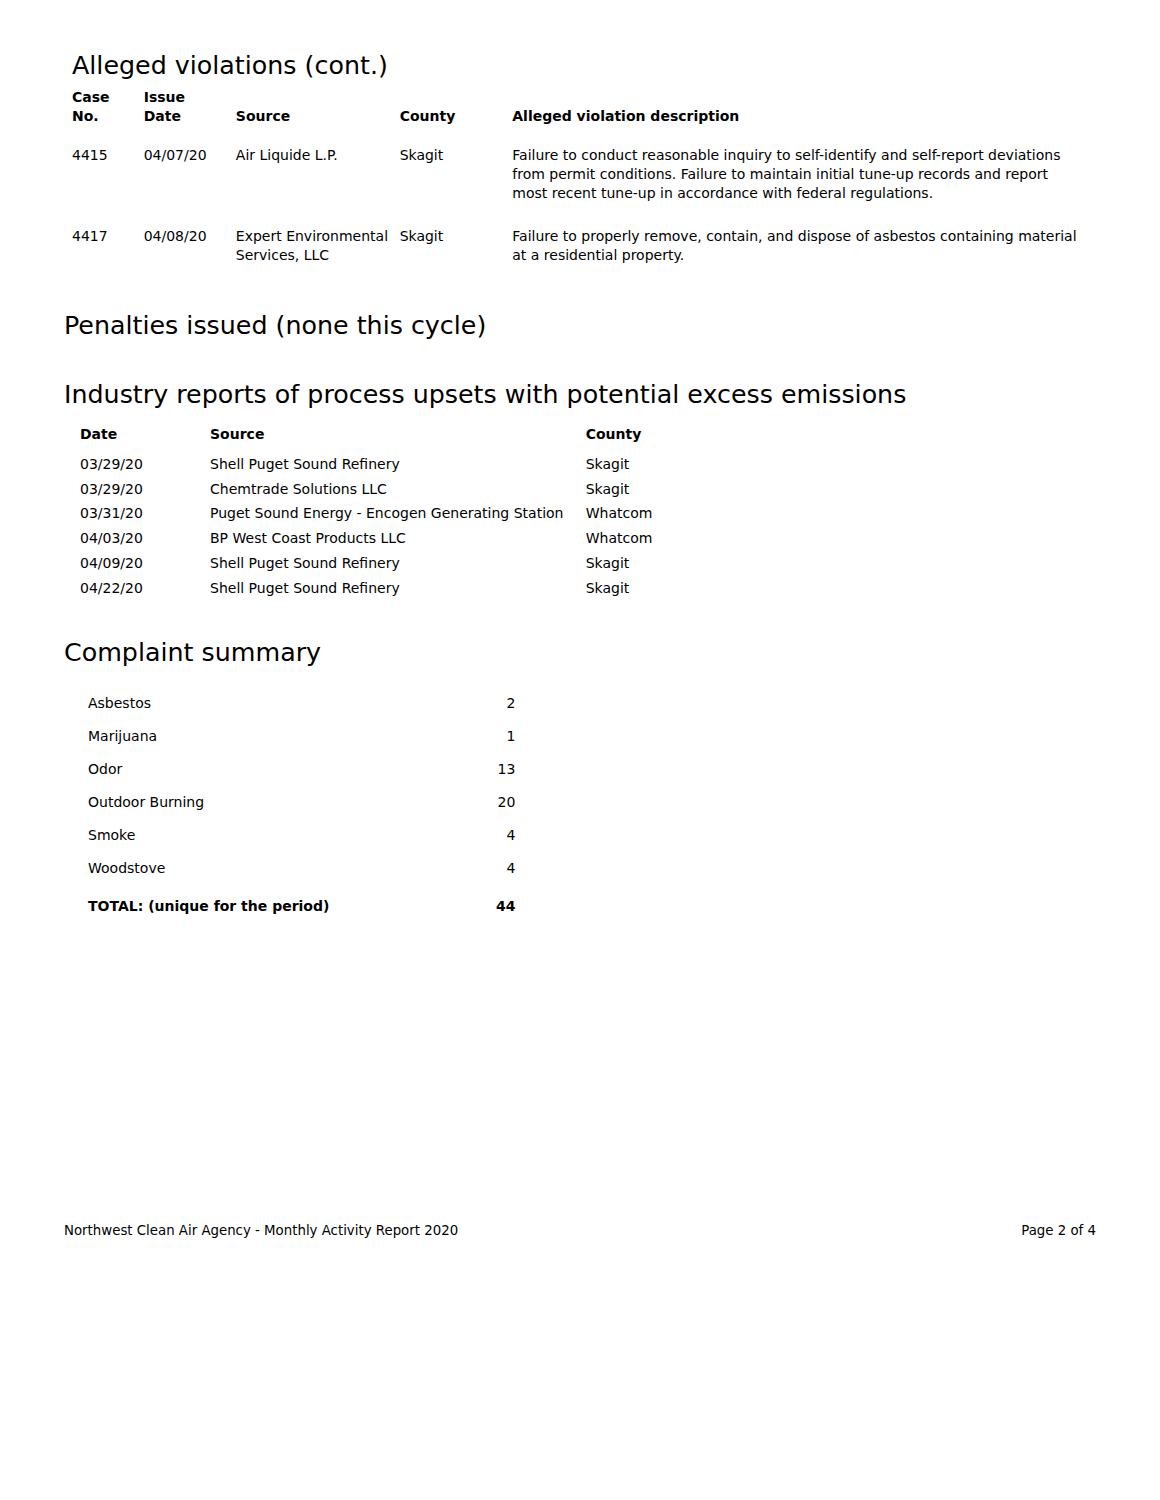Alleged violations (cont.)
| Case No. | Issue Date | Source | County | Alleged violation description |
| --- | --- | --- | --- | --- |
| 4415 | 04/07/20 | Air Liquide L.P. | Skagit | Failure to conduct reasonable inquiry to self-identify and self-report deviations from permit conditions. Failure to maintain initial tune-up records and report most recent tune-up in accordance with federal regulations. |
| 4417 | 04/08/20 | Expert Environmental Services, LLC | Skagit | Failure to properly remove, contain, and dispose of asbestos containing material at a residential property. |
Penalties issued (none this cycle)
Industry reports of process upsets with potential excess emissions
| Date | Source | County |
| --- | --- | --- |
| 03/29/20 | Shell Puget Sound Refinery | Skagit |
| 03/29/20 | Chemtrade Solutions LLC | Skagit |
| 03/31/20 | Puget Sound Energy - Encogen Generating Station | Whatcom |
| 04/03/20 | BP West Coast Products LLC | Whatcom |
| 04/09/20 | Shell Puget Sound Refinery | Skagit |
| 04/22/20 | Shell Puget Sound Refinery | Skagit |
Complaint summary
| Asbestos | 2 |
| Marijuana | 1 |
| Odor | 13 |
| Outdoor Burning | 20 |
| Smoke | 4 |
| Woodstove | 4 |
| TOTAL: (unique for the period) | 44 |
Northwest Clean Air Agency - Monthly Activity Report 2020 Page 2 of 4